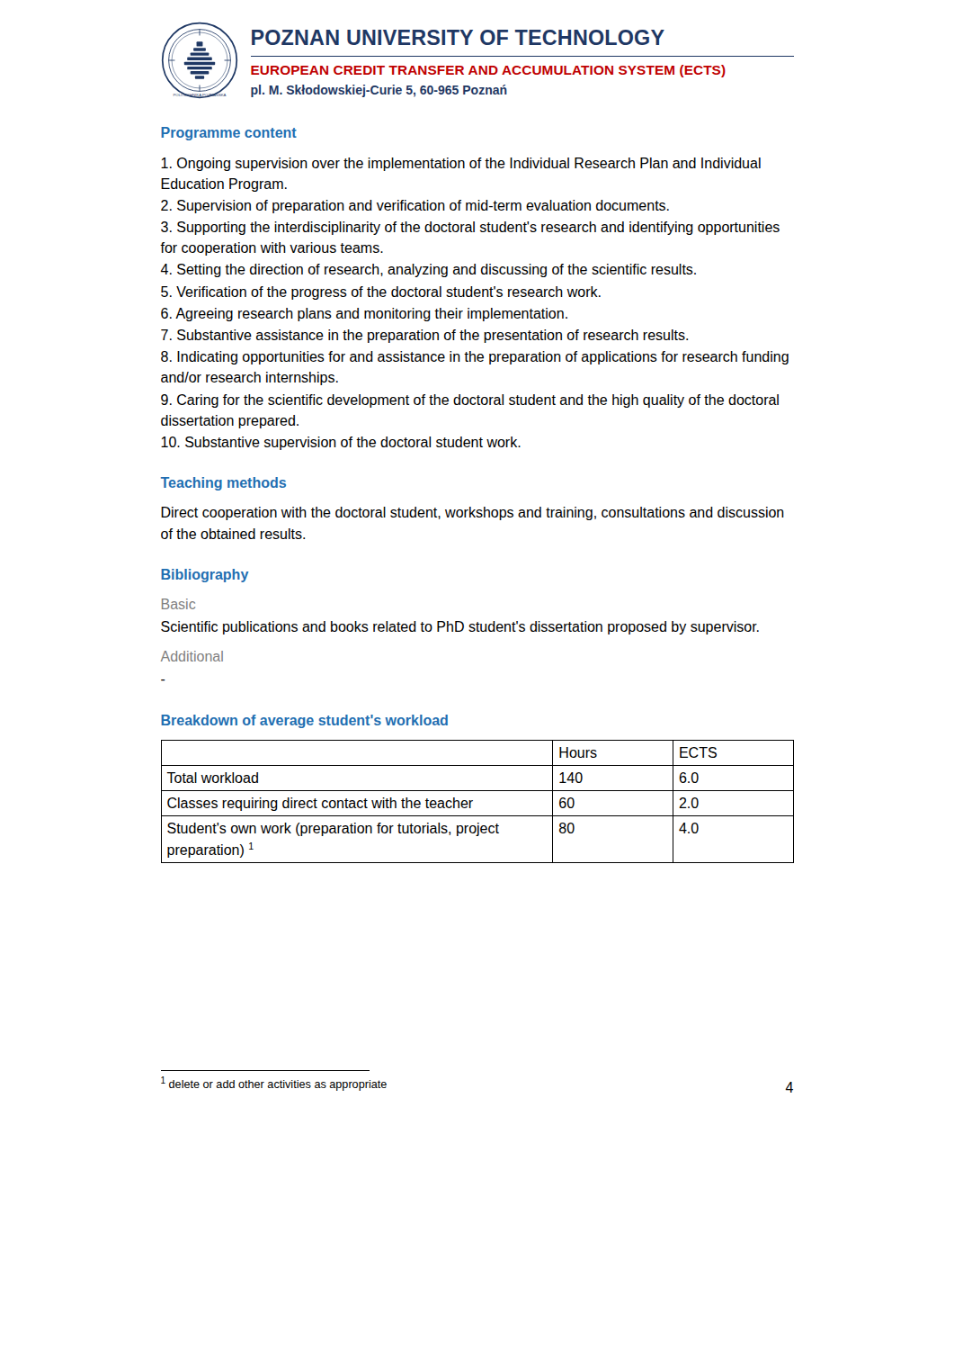POLITECHNIKA POZNAŃSKA
Poznan University of Technology
European Credit Transfer and Accumulation System (ECTS)
pl. M. Skłodowskiej-Curie 5, 60-965 Poznań
Programme content
1. Ongoing supervision over the implementation of the Individual Research Plan and Individual Education Program.
2. Supervision of preparation and verification of mid-term evaluation documents.
3. Supporting the interdisciplinarity of the doctoral student's research and identifying opportunities for cooperation with various teams.
4. Setting the direction of research, analyzing and discussing of the scientific results.
5. Verification of the progress of the doctoral student's research work.
6. Agreeing research plans and monitoring their implementation.
7. Substantive assistance in the preparation of the presentation of research results.
8. Indicating opportunities for and assistance in the preparation of applications for research funding and/or research internships.
9. Caring for the scientific development of the doctoral student and the high quality of the doctoral dissertation prepared.
10. Substantive supervision of the doctoral student work.
Teaching methods
Direct cooperation with the doctoral student, workshops and training, consultations and discussion of the obtained results.
Bibliography
Basic
Scientific publications and books related to PhD student's dissertation proposed by supervisor.
Additional
-
Breakdown of average student's workload
| | Hours | ECTS |
| --- | --- | --- |
| Total workload | 140 | 6.0 |
| Classes requiring direct contact with the teacher | 60 | 2.0 |
| Student's own work (preparation for tutorials, project preparation) 1 | 80 | 4.0 |
1 delete or add other activities as appropriate
4